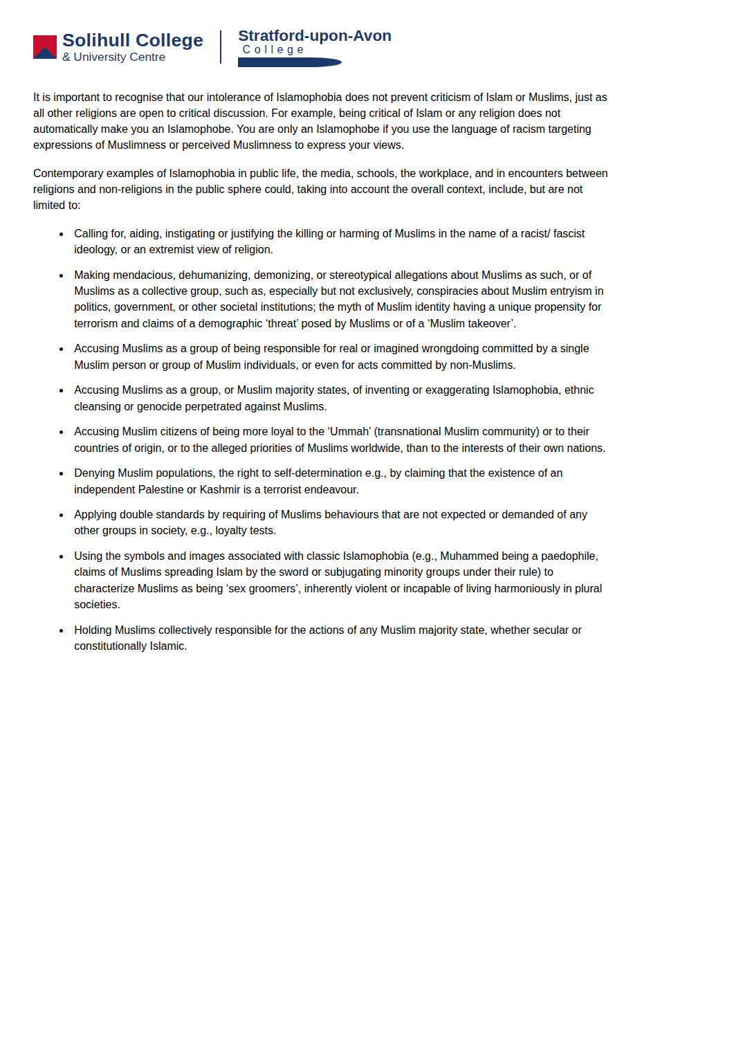Solihull College
& University Centre
Stratford-upon-Avon
College
It is important to recognise that our intolerance of Islamophobia does not prevent criticism of Islam or Muslims, just as all other religions are open to critical discussion. For example, being critical of Islam or any religion does not automatically make you an Islamophobe. You are only an Islamophobe if you use the language of racism targeting expressions of Muslimness or perceived Muslimness to express your views.
Contemporary examples of Islamophobia in public life, the media, schools, the workplace, and in encounters between religions and non-religions in the public sphere could, taking into account the overall context, include, but are not limited to:
Calling for, aiding, instigating or justifying the killing or harming of Muslims in the name of a racist/ fascist ideology, or an extremist view of religion.
Making mendacious, dehumanizing, demonizing, or stereotypical allegations about Muslims as such, or of Muslims as a collective group, such as, especially but not exclusively, conspiracies about Muslim entryism in politics, government, or other societal institutions; the myth of Muslim identity having a unique propensity for terrorism and claims of a demographic ‘threat’ posed by Muslims or of a ‘Muslim takeover’.
Accusing Muslims as a group of being responsible for real or imagined wrongdoing committed by a single Muslim person or group of Muslim individuals, or even for acts committed by non-Muslims.
Accusing Muslims as a group, or Muslim majority states, of inventing or exaggerating Islamophobia, ethnic cleansing or genocide perpetrated against Muslims.
Accusing Muslim citizens of being more loyal to the ‘Ummah’ (transnational Muslim community) or to their countries of origin, or to the alleged priorities of Muslims worldwide, than to the interests of their own nations.
Denying Muslim populations, the right to self-determination e.g., by claiming that the existence of an independent Palestine or Kashmir is a terrorist endeavour.
Applying double standards by requiring of Muslims behaviours that are not expected or demanded of any other groups in society, e.g., loyalty tests.
Using the symbols and images associated with classic Islamophobia (e.g., Muhammed being a paedophile, claims of Muslims spreading Islam by the sword or subjugating minority groups under their rule) to characterize Muslims as being ‘sex groomers’, inherently violent or incapable of living harmoniously in plural societies.
Holding Muslims collectively responsible for the actions of any Muslim majority state, whether secular or constitutionally Islamic.